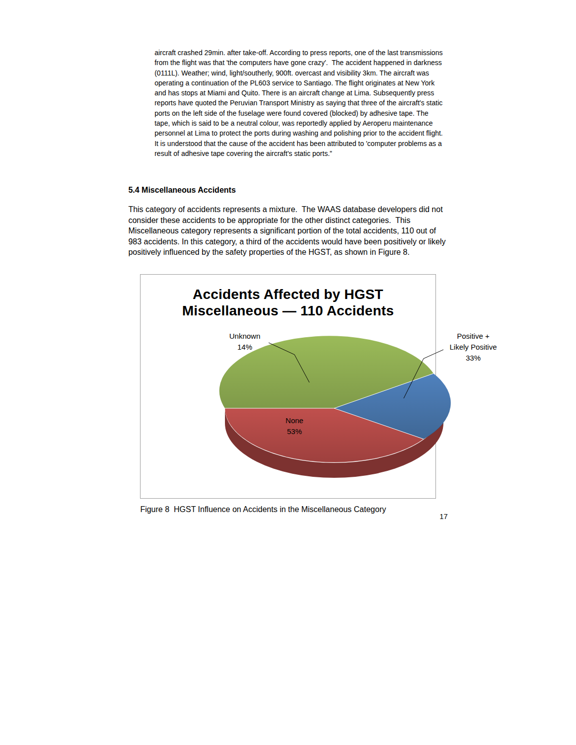aircraft crashed 29min. after take-off. According to press reports, one of the last transmissions from the flight was that 'the computers have gone crazy'. The accident happened in darkness (0111L). Weather; wind, light/southerly, 900ft. overcast and visibility 3km. The aircraft was operating a continuation of the PL603 service to Santiago. The flight originates at New York and has stops at Miami and Quito. There is an aircraft change at Lima. Subsequently press reports have quoted the Peruvian Transport Ministry as saying that three of the aircraft's static ports on the left side of the fuselage were found covered (blocked) by adhesive tape. The tape, which is said to be a neutral colour, was reportedly applied by Aeroperu maintenance personnel at Lima to protect the ports during washing and polishing prior to the accident flight. It is understood that the cause of the accident has been attributed to 'computer problems as a result of adhesive tape covering the aircraft's static ports.”
5.4 Miscellaneous Accidents
This category of accidents represents a mixture. The WAAS database developers did not consider these accidents to be appropriate for the other distinct categories. This Miscellaneous category represents a significant portion of the total accidents, 110 out of 983 accidents. In this category, a third of the accidents would have been positively or likely positively influenced by the safety properties of the HGST, as shown in Figure 8.
Accidents Affected by HGST
Miscellaneous — 110 Accidents
Unknown 14% Positive + Likely Positive 33% None 53%
Figure 8 HGST Influence on Accidents in the Miscellaneous Category
17